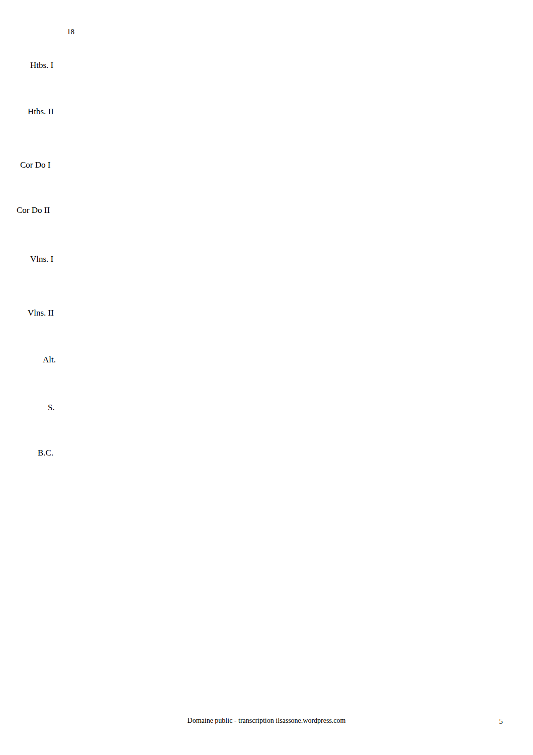18
Htbs. I
Htbs. II
Cor Do I
Cor Do II
Vlns. I
Vlns. II
Alt.
S.
B.C.
Domaine public - transcription ilsassone.wordpress.com
5